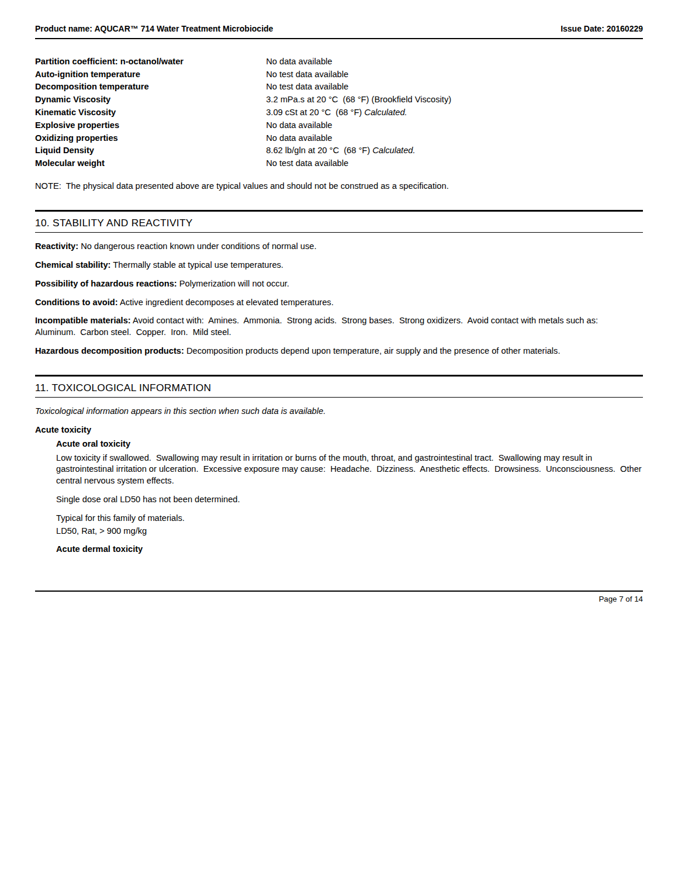Product name: AQUCAR™ 714 Water Treatment Microbiocide
Issue Date: 20160229
| Partition coefficient: n-octanol/water | No data available |
| Auto-ignition temperature | No test data available |
| Decomposition temperature | No test data available |
| Dynamic Viscosity | 3.2 mPa.s at 20 °C (68 °F) (Brookfield Viscosity) |
| Kinematic Viscosity | 3.09 cSt at 20 °C (68 °F) Calculated. |
| Explosive properties | No data available |
| Oxidizing properties | No data available |
| Liquid Density | 8.62 lb/gln at 20 °C (68 °F) Calculated. |
| Molecular weight | No test data available |
NOTE: The physical data presented above are typical values and should not be construed as a specification.
10. STABILITY AND REACTIVITY
Reactivity: No dangerous reaction known under conditions of normal use.
Chemical stability: Thermally stable at typical use temperatures.
Possibility of hazardous reactions: Polymerization will not occur.
Conditions to avoid: Active ingredient decomposes at elevated temperatures.
Incompatible materials: Avoid contact with: Amines. Ammonia. Strong acids. Strong bases. Strong oxidizers. Avoid contact with metals such as: Aluminum. Carbon steel. Copper. Iron. Mild steel.
Hazardous decomposition products: Decomposition products depend upon temperature, air supply and the presence of other materials.
11. TOXICOLOGICAL INFORMATION
Toxicological information appears in this section when such data is available.
Acute toxicity
Acute oral toxicity
Low toxicity if swallowed. Swallowing may result in irritation or burns of the mouth, throat, and gastrointestinal tract. Swallowing may result in gastrointestinal irritation or ulceration. Excessive exposure may cause: Headache. Dizziness. Anesthetic effects. Drowsiness. Unconsciousness. Other central nervous system effects.
Single dose oral LD50 has not been determined.
Typical for this family of materials.
LD50, Rat, > 900 mg/kg
Acute dermal toxicity
Page 7 of 14